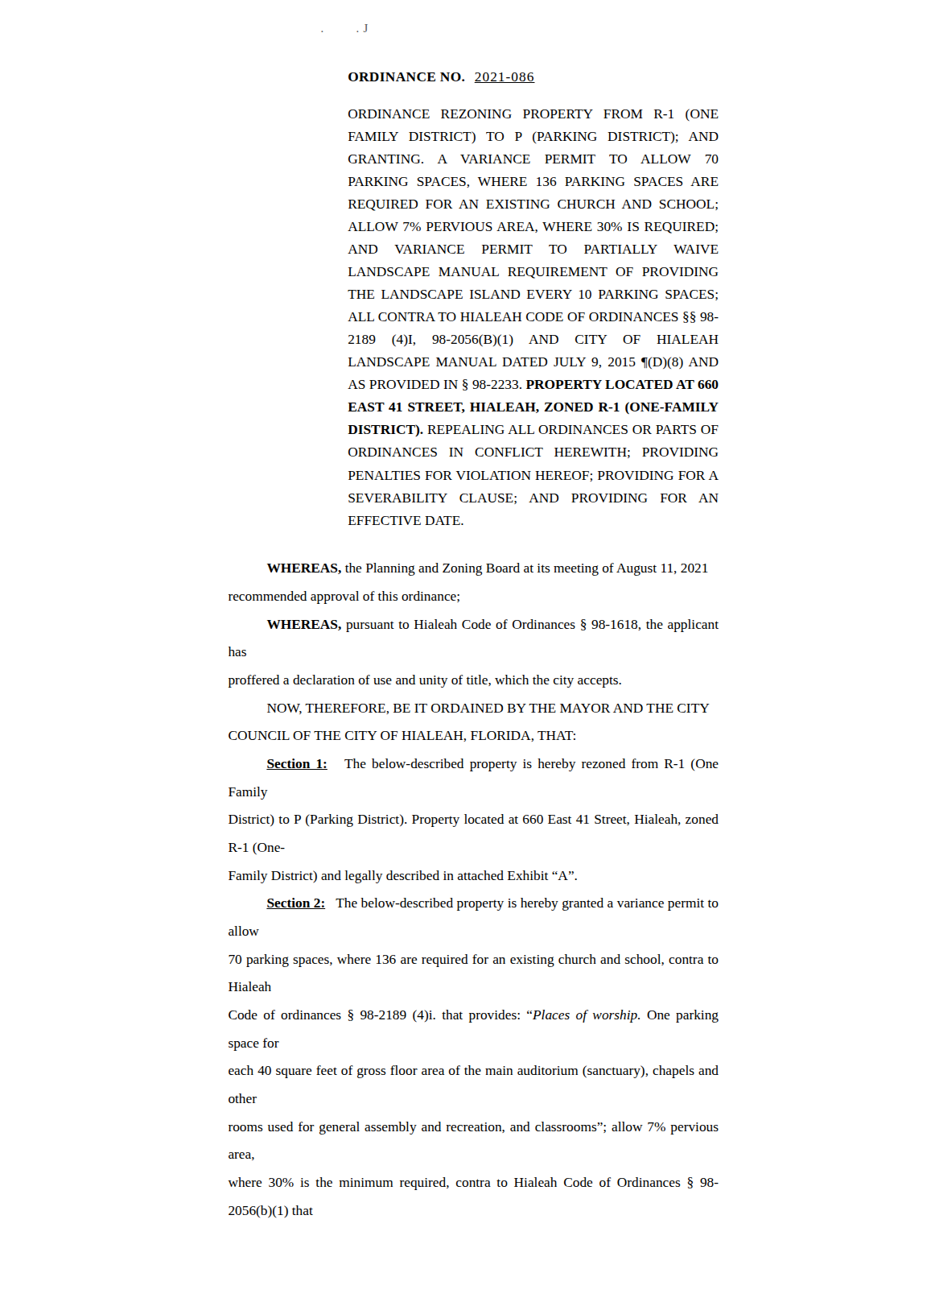. .J
ORDINANCE NO. 2021-086
Ordinance rezoning property from R-1 (one family district) to P (parking district); and granting. a variance permit to allow 70 parking spaces, where 136 parking spaces are required for an existing church and school; allow 7% pervious area, where 30% is required; and variance permit to partially waive landscape manual requirement of providing the landscape island every 10 parking spaces; all contra to Hialeah code of ordinances §§ 98-2189 (4)i, 98-2056(b)(1) and city of Hialeah landscape manual dated July 9, 2015 ¶(D)(8) and as provided in § 98-2233. Property located at 660 East 41 Street, Hialeah, zoned R-1 (one-family district). Repealing all ordinances or parts of ordinances in conflict herewith; providing penalties for violation hereof; providing for a severability clause; and providing for an effective date.
WHEREAS, the Planning and Zoning Board at its meeting of August 11, 2021
recommended approval of this ordinance;
WHEREAS, pursuant to Hialeah Code of Ordinances § 98-1618, the applicant has
proffered a declaration of use and unity of title, which the city accepts.
NOW, THEREFORE, BE IT ORDAINED BY THE MAYOR AND THE CITY
COUNCIL OF THE CITY OF HIALEAH, FLORIDA, THAT:
Section 1: The below-described property is hereby rezoned from R-1 (One Family
District) to P (Parking District). Property located at 660 East 41 Street, Hialeah, zoned R-1 (One-
Family District) and legally described in attached Exhibit “A”.
Section 2: The below-described property is hereby granted a variance permit to allow
70 parking spaces, where 136 are required for an existing church and school, contra to Hialeah
Code of ordinances § 98-2189 (4)i. that provides: “Places of worship. One parking space for
each 40 square feet of gross floor area of the main auditorium (sanctuary), chapels and other
rooms used for general assembly and recreation, and classrooms”; allow 7% pervious area,
where 30% is the minimum required, contra to Hialeah Code of Ordinances § 98-2056(b)(1) that